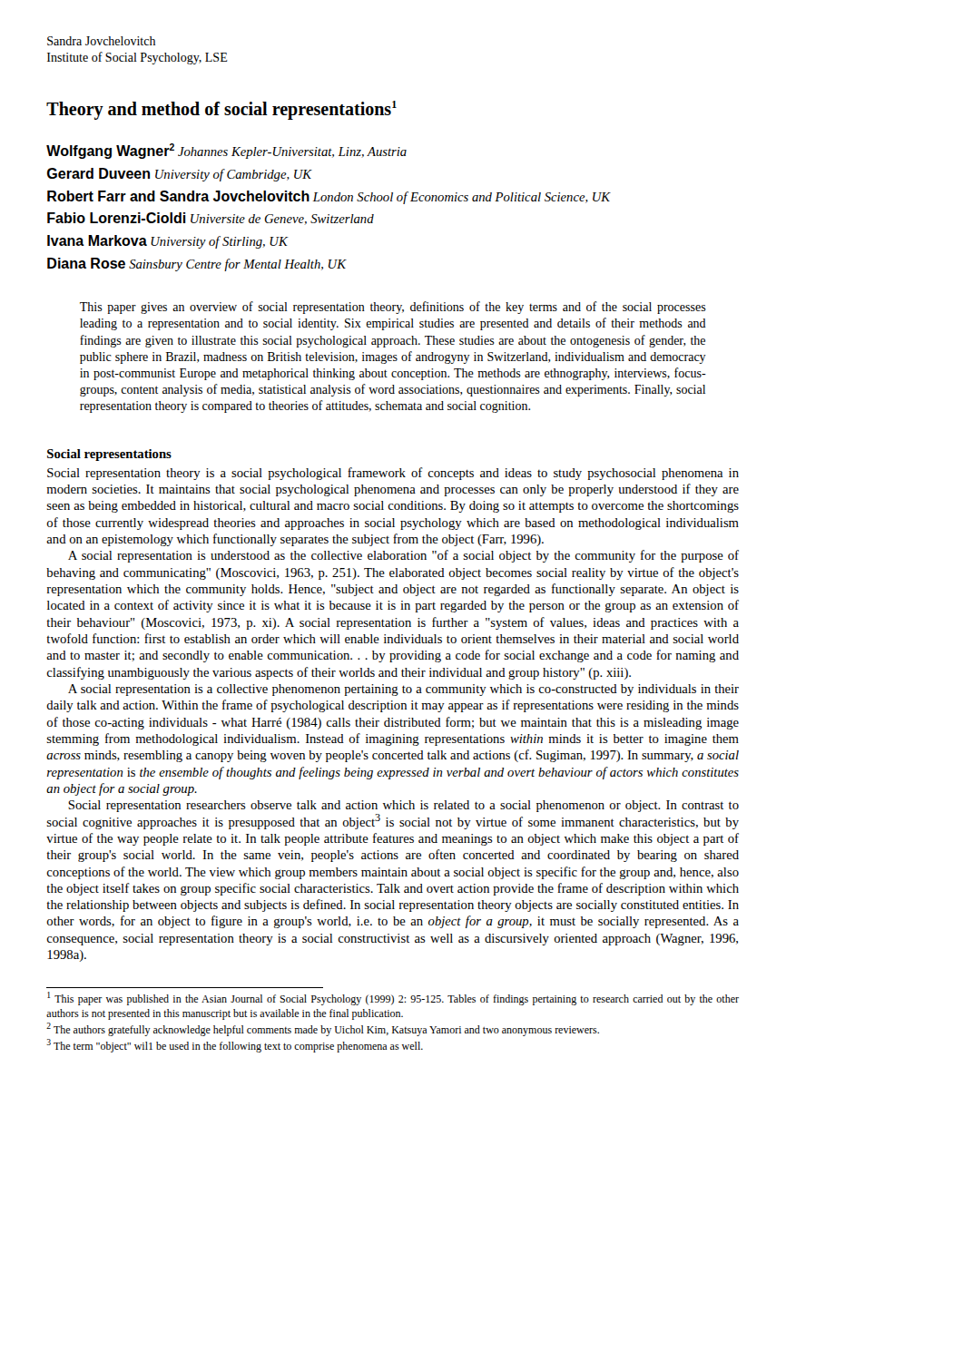Sandra Jovchelovitch
Institute of Social Psychology, LSE
Theory and method of social representations1
Wolfgang Wagner2 Johannes Kepler-Universitat, Linz, Austria
Gerard Duveen University of Cambridge, UK
Robert Farr and Sandra Jovchelovitch London School of Economics and Political Science, UK
Fabio Lorenzi-Cioldi Universite de Geneve, Switzerland
Ivana Markova University of Stirling, UK
Diana Rose Sainsbury Centre for Mental Health, UK
This paper gives an overview of social representation theory, definitions of the key terms and of the social processes leading to a representation and to social identity. Six empirical studies are presented and details of their methods and findings are given to illustrate this social psychological approach. These studies are about the ontogenesis of gender, the public sphere in Brazil, madness on British television, images of androgyny in Switzerland, individualism and democracy in post-communist Europe and metaphorical thinking about conception. The methods are ethnography, interviews, focus-groups, content analysis of media, statistical analysis of word associations, questionnaires and experiments. Finally, social representation theory is compared to theories of attitudes, schemata and social cognition.
Social representations
Social representation theory is a social psychological framework of concepts and ideas to study psychosocial phenomena in modern societies. It maintains that social psychological phenomena and processes can only be properly understood if they are seen as being embedded in historical, cultural and macro social conditions. By doing so it attempts to overcome the shortcomings of those currently widespread theories and approaches in social psychology which are based on methodological individualism and on an epistemology which functionally separates the subject from the object (Farr, 1996).
A social representation is understood as the collective elaboration "of a social object by the community for the purpose of behaving and communicating" (Moscovici, 1963, p. 251). The elaborated object becomes social reality by virtue of the object's representation which the community holds. Hence, "subject and object are not regarded as functionally separate. An object is located in a context of activity since it is what it is because it is in part regarded by the person or the group as an extension of their behaviour" (Moscovici, 1973, p. xi). A social representation is further a "system of values, ideas and practices with a twofold function: first to establish an order which will enable individuals to orient themselves in their material and social world and to master it; and secondly to enable communication. . . by providing a code for social exchange and a code for naming and classifying unambiguously the various aspects of their worlds and their individual and group history" (p. xiii).
A social representation is a collective phenomenon pertaining to a community which is co-constructed by individuals in their daily talk and action. Within the frame of psychological description it may appear as if representations were residing in the minds of those co-acting individuals - what Harré (1984) calls their distributed form; but we maintain that this is a misleading image stemming from methodological individualism. Instead of imagining representations within minds it is better to imagine them across minds, resembling a canopy being woven by people's concerted talk and actions (cf. Sugiman, 1997). In summary, a social representation is the ensemble of thoughts and feelings being expressed in verbal and overt behaviour of actors which constitutes an object for a social group.
Social representation researchers observe talk and action which is related to a social phenomenon or object. In contrast to social cognitive approaches it is presupposed that an object3 is social not by virtue of some immanent characteristics, but by virtue of the way people relate to it. In talk people attribute features and meanings to an object which make this object a part of their group's social world. In the same vein, people's actions are often concerted and coordinated by bearing on shared conceptions of the world. The view which group members maintain about a social object is specific for the group and, hence, also the object itself takes on group specific social characteristics. Talk and overt action provide the frame of description within which the relationship between objects and subjects is defined. In social representation theory objects are socially constituted entities. In other words, for an object to figure in a group's world, i.e. to be an object for a group, it must be socially represented. As a consequence, social representation theory is a social constructivist as well as a discursively oriented approach (Wagner, 1996, 1998a).
1 This paper was published in the Asian Journal of Social Psychology (1999) 2: 95-125. Tables of findings pertaining to research carried out by the other authors is not presented in this manuscript but is available in the final publication.
2 The authors gratefully acknowledge helpful comments made by Uichol Kim, Katsuya Yamori and two anonymous reviewers.
3 The term "object" wil1 be used in the following text to comprise phenomena as well.